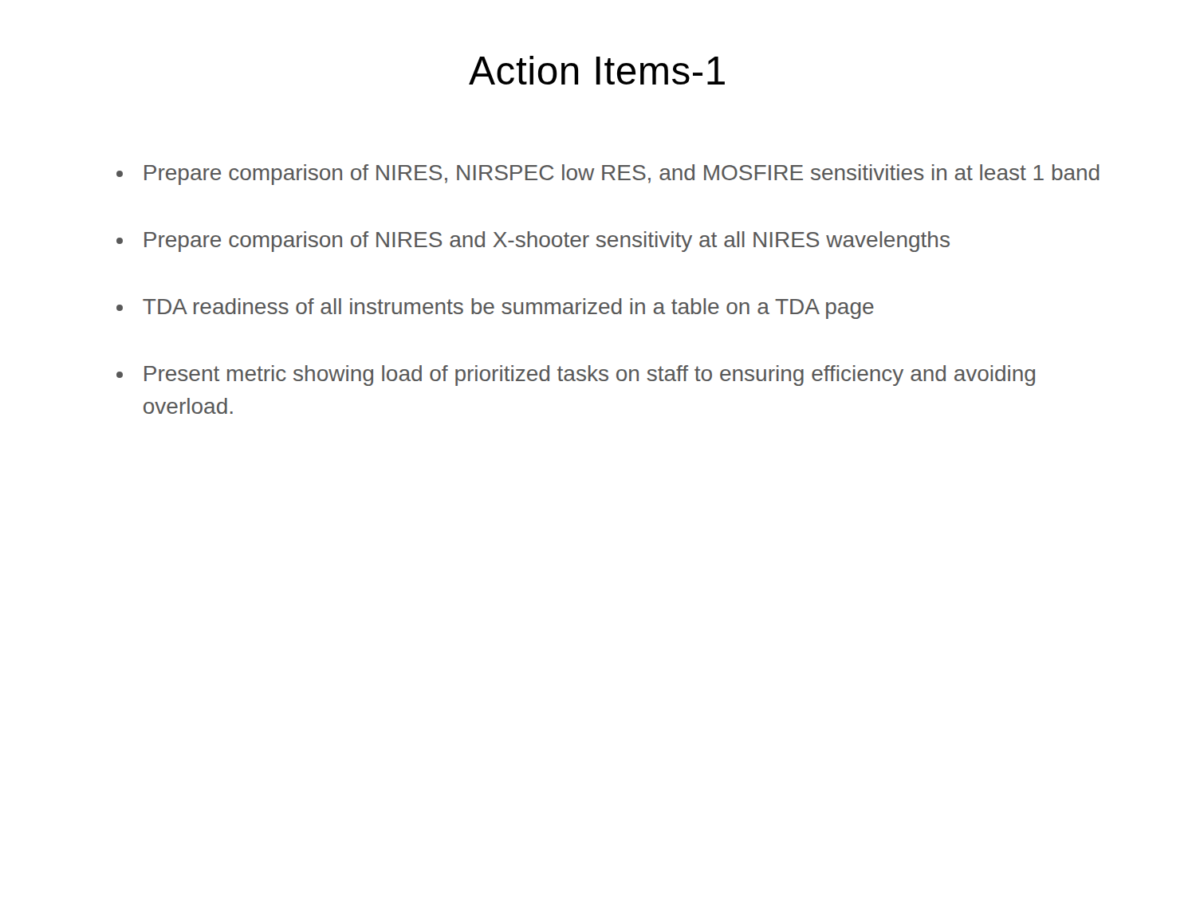Action Items-1
Prepare comparison of NIRES, NIRSPEC low RES, and MOSFIRE sensitivities in at least 1 band
Prepare comparison of NIRES and X-shooter sensitivity at all NIRES wavelengths
TDA readiness of all instruments be summarized in a table on a TDA page
Present metric showing load of prioritized tasks on staff to ensuring efficiency and avoiding overload.